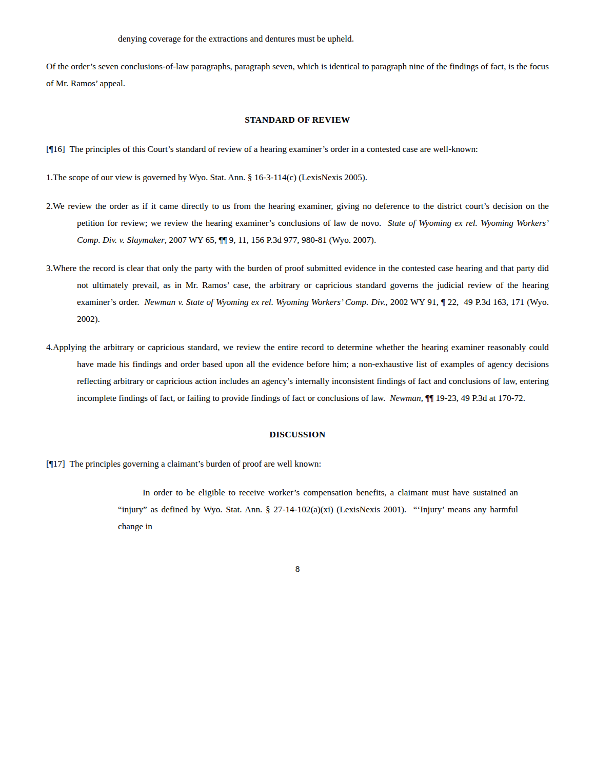denying coverage for the extractions and dentures must be upheld.
Of the order’s seven conclusions-of-law paragraphs, paragraph seven, which is identical to paragraph nine of the findings of fact, is the focus of Mr. Ramos’ appeal.
STANDARD OF REVIEW
[¶16] The principles of this Court’s standard of review of a hearing examiner’s order in a contested case are well-known:
1. The scope of our view is governed by Wyo. Stat. Ann. § 16-3-114(c) (LexisNexis 2005).
2. We review the order as if it came directly to us from the hearing examiner, giving no deference to the district court’s decision on the petition for review; we review the hearing examiner’s conclusions of law de novo. State of Wyoming ex rel. Wyoming Workers’ Comp. Div. v. Slaymaker, 2007 WY 65, ¶¶ 9, 11, 156 P.3d 977, 980-81 (Wyo. 2007).
3. Where the record is clear that only the party with the burden of proof submitted evidence in the contested case hearing and that party did not ultimately prevail, as in Mr. Ramos’ case, the arbitrary or capricious standard governs the judicial review of the hearing examiner’s order. Newman v. State of Wyoming ex rel. Wyoming Workers’ Comp. Div., 2002 WY 91, ¶ 22, 49 P.3d 163, 171 (Wyo. 2002).
4. Applying the arbitrary or capricious standard, we review the entire record to determine whether the hearing examiner reasonably could have made his findings and order based upon all the evidence before him; a non-exhaustive list of examples of agency decisions reflecting arbitrary or capricious action includes an agency’s internally inconsistent findings of fact and conclusions of law, entering incomplete findings of fact, or failing to provide findings of fact or conclusions of law. Newman, ¶¶ 19-23, 49 P.3d at 170-72.
DISCUSSION
[¶17] The principles governing a claimant’s burden of proof are well known:
In order to be eligible to receive worker’s compensation benefits, a claimant must have sustained an “injury” as defined by Wyo. Stat. Ann. § 27-14-102(a)(xi) (LexisNexis 2001). “‘Injury’ means any harmful change in
8